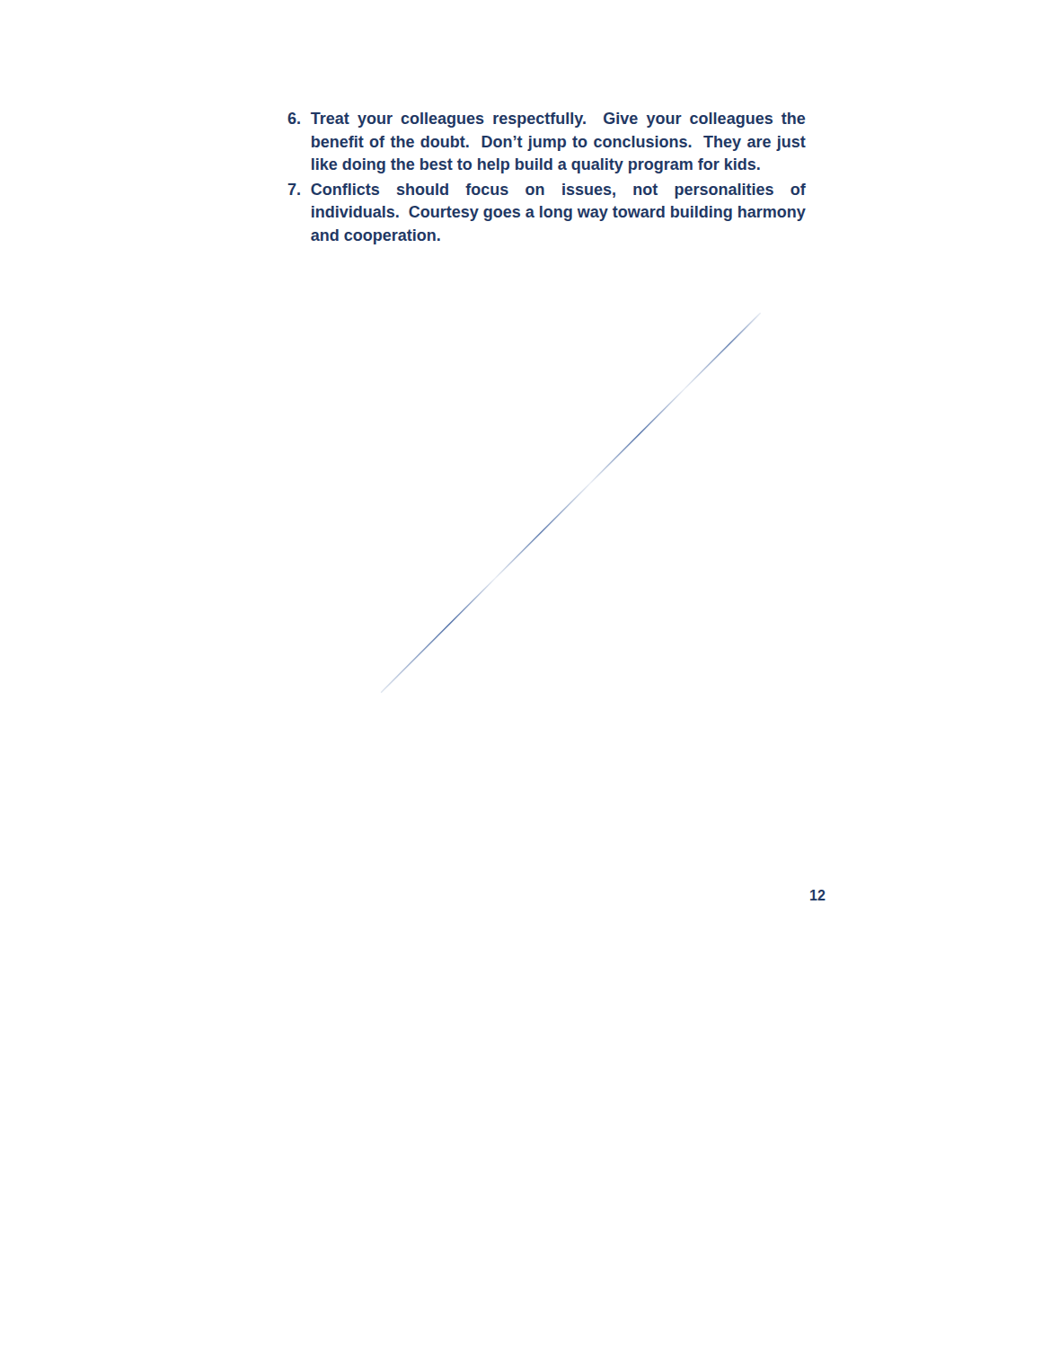Treat your colleagues respectfully. Give your colleagues the benefit of the doubt. Don’t jump to conclusions. They are just like doing the best to help build a quality program for kids.
Conflicts should focus on issues, not personalities of individuals. Courtesy goes a long way toward building harmony and cooperation.
12